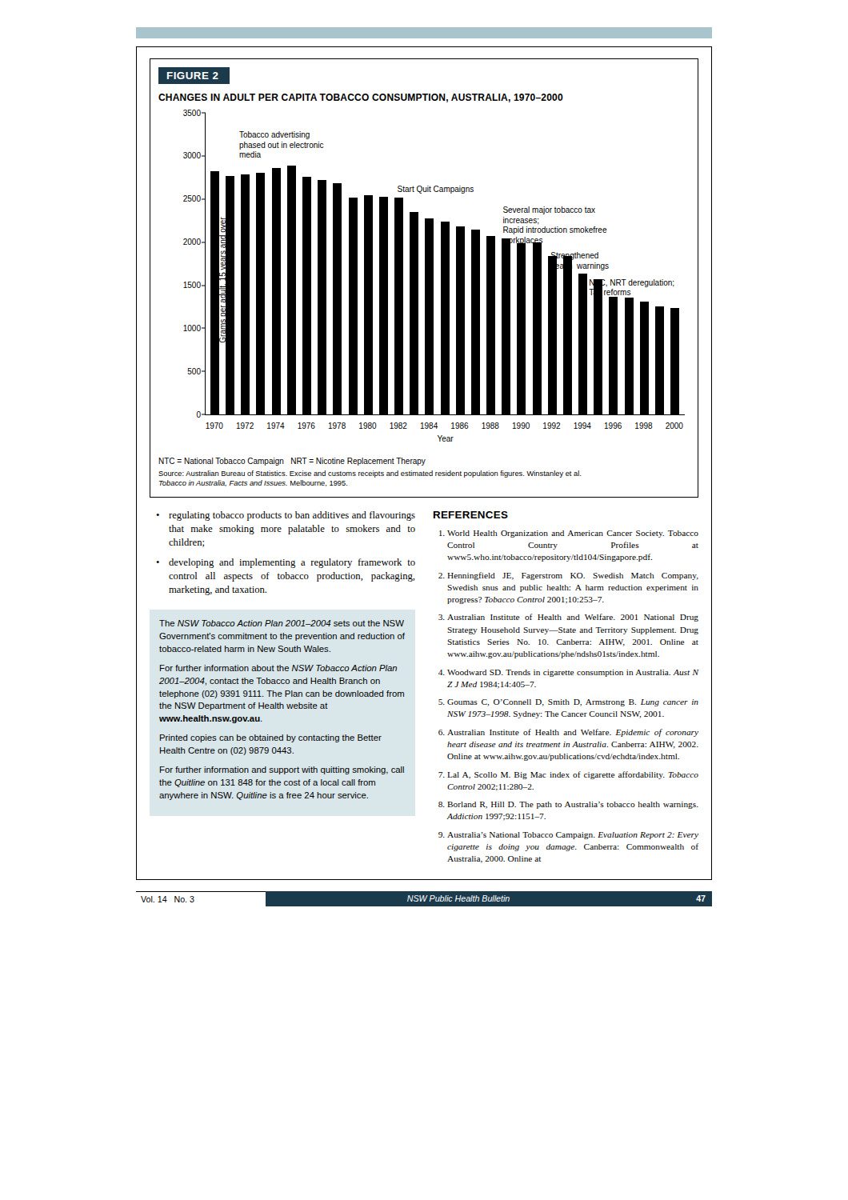FIGURE 2
CHANGES IN ADULT PER CAPITA TOBACCO CONSUMPTION, AUSTRALIA, 1970–2000
Grams per adult, 15 years and over
3500
3000
2500
2000
1500
1000
500
0
1970
1972
1974
1976
1978
1980
1982
1984
1986
1988
1990
1992
1994
1996
1998
2000
Year
Tobacco advertising
phased out in electronic
media
Start Quit Campaigns
Several major tobacco tax
increases;
Rapid introduction smokefree
workplaces
Strengthened
health warnings
NTC, NRT deregulation;
Tax reforms
NTC = National Tobacco Campaign NRT = Nicotine Replacement Therapy
Source: Australian Bureau of Statistics. Excise and customs receipts and estimated resident population figures. Winstanley et al.
Tobacco in Australia, Facts and Issues. Melbourne, 1995.
regulating tobacco products to ban additives and flavourings that make smoking more palatable to smokers and to children;
developing and implementing a regulatory framework to control all aspects of tobacco production, packaging, marketing, and taxation.
The NSW Tobacco Action Plan 2001–2004 sets out the NSW Government's commitment to the prevention and reduction of tobacco-related harm in New South Wales.
For further information about the NSW Tobacco Action Plan 2001–2004, contact the Tobacco and Health Branch on telephone (02) 9391 9111. The Plan can be downloaded from the NSW Department of Health website at www.health.nsw.gov.au.
Printed copies can be obtained by contacting the Better Health Centre on (02) 9879 0443.
For further information and support with quitting smoking, call the Quitline on 131 848 for the cost of a local call from anywhere in NSW. Quitline is a free 24 hour service.
REFERENCES
World Health Organization and American Cancer Society. Tobacco Control Country Profiles at www5.who.int/tobacco/repository/tld104/Singapore.pdf.
Henningfield JE, Fagerstrom KO. Swedish Match Company, Swedish snus and public health: A harm reduction experiment in progress? Tobacco Control 2001;10:253–7.
Australian Institute of Health and Welfare. 2001 National Drug Strategy Household Survey—State and Territory Supplement. Drug Statistics Series No. 10. Canberra: AIHW, 2001. Online at www.aihw.gov.au/publications/phe/ndshs01sts/index.html.
Woodward SD. Trends in cigarette consumption in Australia. Aust N Z J Med 1984;14:405–7.
Goumas C, O’Connell D, Smith D, Armstrong B. Lung cancer in NSW 1973–1998. Sydney: The Cancer Council NSW, 2001.
Australian Institute of Health and Welfare. Epidemic of coronary heart disease and its treatment in Australia. Canberra: AIHW, 2002. Online at www.aihw.gov.au/publications/cvd/echdta/index.html.
Lal A, Scollo M. Big Mac index of cigarette affordability. Tobacco Control 2002;11:280–2.
Borland R, Hill D. The path to Australia’s tobacco health warnings. Addiction 1997;92:1151–7.
Australia’s National Tobacco Campaign. Evaluation Report 2: Every cigarette is doing you damage. Canberra: Commonwealth of Australia, 2000. Online at
Vol. 14 No. 3
NSW Public Health Bulletin
47